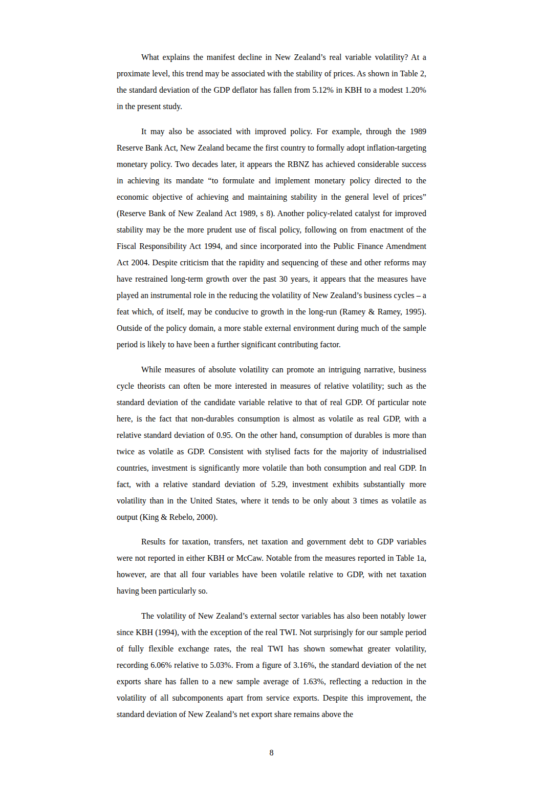What explains the manifest decline in New Zealand’s real variable volatility? At a proximate level, this trend may be associated with the stability of prices. As shown in Table 2, the standard deviation of the GDP deflator has fallen from 5.12% in KBH to a modest 1.20% in the present study.
It may also be associated with improved policy. For example, through the 1989 Reserve Bank Act, New Zealand became the first country to formally adopt inflation-targeting monetary policy. Two decades later, it appears the RBNZ has achieved considerable success in achieving its mandate “to formulate and implement monetary policy directed to the economic objective of achieving and maintaining stability in the general level of prices” (Reserve Bank of New Zealand Act 1989, s 8). Another policy-related catalyst for improved stability may be the more prudent use of fiscal policy, following on from enactment of the Fiscal Responsibility Act 1994, and since incorporated into the Public Finance Amendment Act 2004. Despite criticism that the rapidity and sequencing of these and other reforms may have restrained long-term growth over the past 30 years, it appears that the measures have played an instrumental role in the reducing the volatility of New Zealand’s business cycles – a feat which, of itself, may be conducive to growth in the long-run (Ramey & Ramey, 1995). Outside of the policy domain, a more stable external environment during much of the sample period is likely to have been a further significant contributing factor.
While measures of absolute volatility can promote an intriguing narrative, business cycle theorists can often be more interested in measures of relative volatility; such as the standard deviation of the candidate variable relative to that of real GDP. Of particular note here, is the fact that non-durables consumption is almost as volatile as real GDP, with a relative standard deviation of 0.95. On the other hand, consumption of durables is more than twice as volatile as GDP. Consistent with stylised facts for the majority of industrialised countries, investment is significantly more volatile than both consumption and real GDP. In fact, with a relative standard deviation of 5.29, investment exhibits substantially more volatility than in the United States, where it tends to be only about 3 times as volatile as output (King & Rebelo, 2000).
Results for taxation, transfers, net taxation and government debt to GDP variables were not reported in either KBH or McCaw. Notable from the measures reported in Table 1a, however, are that all four variables have been volatile relative to GDP, with net taxation having been particularly so.
The volatility of New Zealand’s external sector variables has also been notably lower since KBH (1994), with the exception of the real TWI. Not surprisingly for our sample period of fully flexible exchange rates, the real TWI has shown somewhat greater volatility, recording 6.06% relative to 5.03%. From a figure of 3.16%, the standard deviation of the net exports share has fallen to a new sample average of 1.63%, reflecting a reduction in the volatility of all subcomponents apart from service exports. Despite this improvement, the standard deviation of New Zealand’s net export share remains above the
8